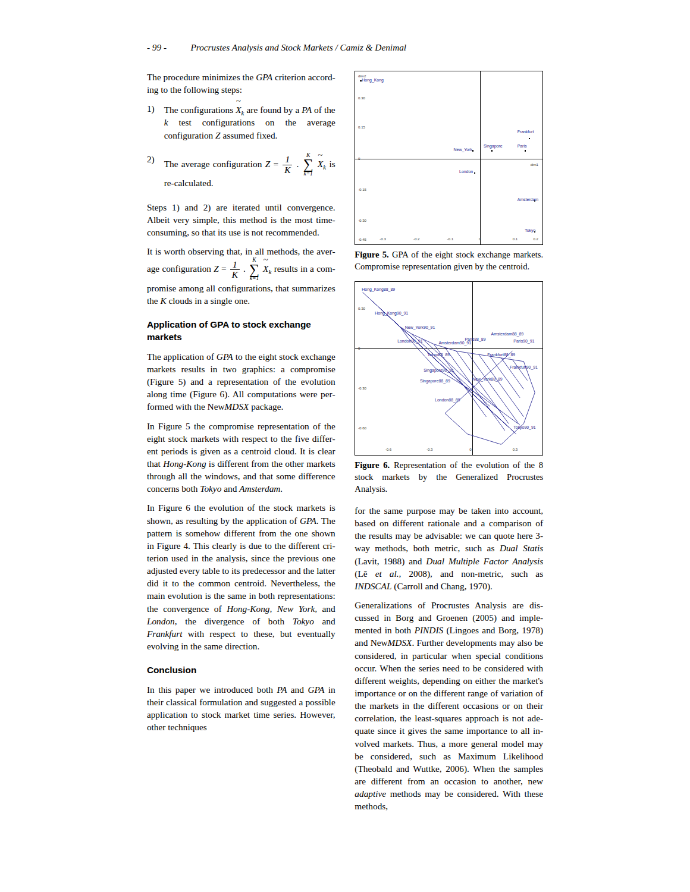- 99 -
Procrustes Analysis and Stock Markets / Camiz & Denimal
The procedure minimizes the GPA criterion according to the following steps:
1)
The configurations ~Xk are found by a PA of the k test configurations on the average configuration Z assumed fixed.
2)
The average configuration Z = 1 K . K∑k=1 ~Xk is re-calculated.
Steps 1) and 2) are iterated until convergence. Albeit very simple, this method is the most time-consuming, so that its use is not recommended.
It is worth observing that, in all methods, the average configuration Z = 1 K . K∑k=1 ~Xk results in a compromise among all configurations, that summarizes the K clouds in a single one.
Application of GPA to stock exchange markets
The application of GPA to the eight stock exchange markets results in two graphics: a compromise (Figure 5) and a representation of the evolution along time (Figure 6). All computations were performed with the NewMDSX package.
In Figure 5 the compromise representation of the eight stock markets with respect to the five different periods is given as a centroid cloud. It is clear that Hong-Kong is different from the other markets through all the windows, and that some difference concerns both Tokyo and Amsterdam.
In Figure 6 the evolution of the stock markets is shown, as resulting by the application of GPA. The pattern is somehow different from the one shown in Figure 4. This clearly is due to the different criterion used in the analysis, since the previous one adjusted every table to its predecessor and the latter did it to the common centroid. Nevertheless, the main evolution is the same in both representations: the convergence of Hong-Kong, New York, and London, the divergence of both Tokyo and Frankfurt with respect to these, but eventually evolving in the same direction.
Conclusion
In this paper we introduced both PA and GPA in their classical formulation and suggested a possible application to stock market time series. However, other techniques
dim2
0.30
0.15
0
-0.15
-0.30
-0.45
-0.3
-0.2
-0.1
0
0.1
0.2
dim1
Hong_Kong
Frankfurt
Paris
New_York
Singapore
London
Amsterdam
Tokyo
Figure 5. GPA of the eight stock exchange markets. Compromise representation given by the centroid.
0.30
0
-0.30
-0.60
-0.6
-0.3
0
0.3
Hong_Kong88_89
Hong_Kong90_91
New_York90_91
London90_91
Amsterdam90_91
Paris88_89
Amsterdam88_89
Paris90_91
Tokyo88_89
Frankfurt88_89
Singapore90_91
Frankfurt90_91
Singapore88_89
New_York88_89
London88_89
Tokyo90_91
Figure 6. Representation of the evolution of the 8 stock markets by the Generalized Procrustes Analysis.
for the same purpose may be taken into account, based on different rationale and a comparison of the results may be advisable: we can quote here 3-way methods, both metric, such as Dual Statis (Lavit, 1988) and Dual Multiple Factor Analysis (Lê et al., 2008), and non-metric, such as INDSCAL (Carroll and Chang, 1970).
Generalizations of Procrustes Analysis are discussed in Borg and Groenen (2005) and implemented in both PINDIS (Lingoes and Borg, 1978) and NewMDSX. Further developments may also be considered, in particular when special conditions occur. When the series need to be considered with different weights, depending on either the market's importance or on the different range of variation of the markets in the different occasions or on their correlation, the least-squares approach is not adequate since it gives the same importance to all involved markets. Thus, a more general model may be considered, such as Maximum Likelihood (Theobald and Wuttke, 2006). When the samples are different from an occasion to another, new adaptive methods may be considered. With these methods,